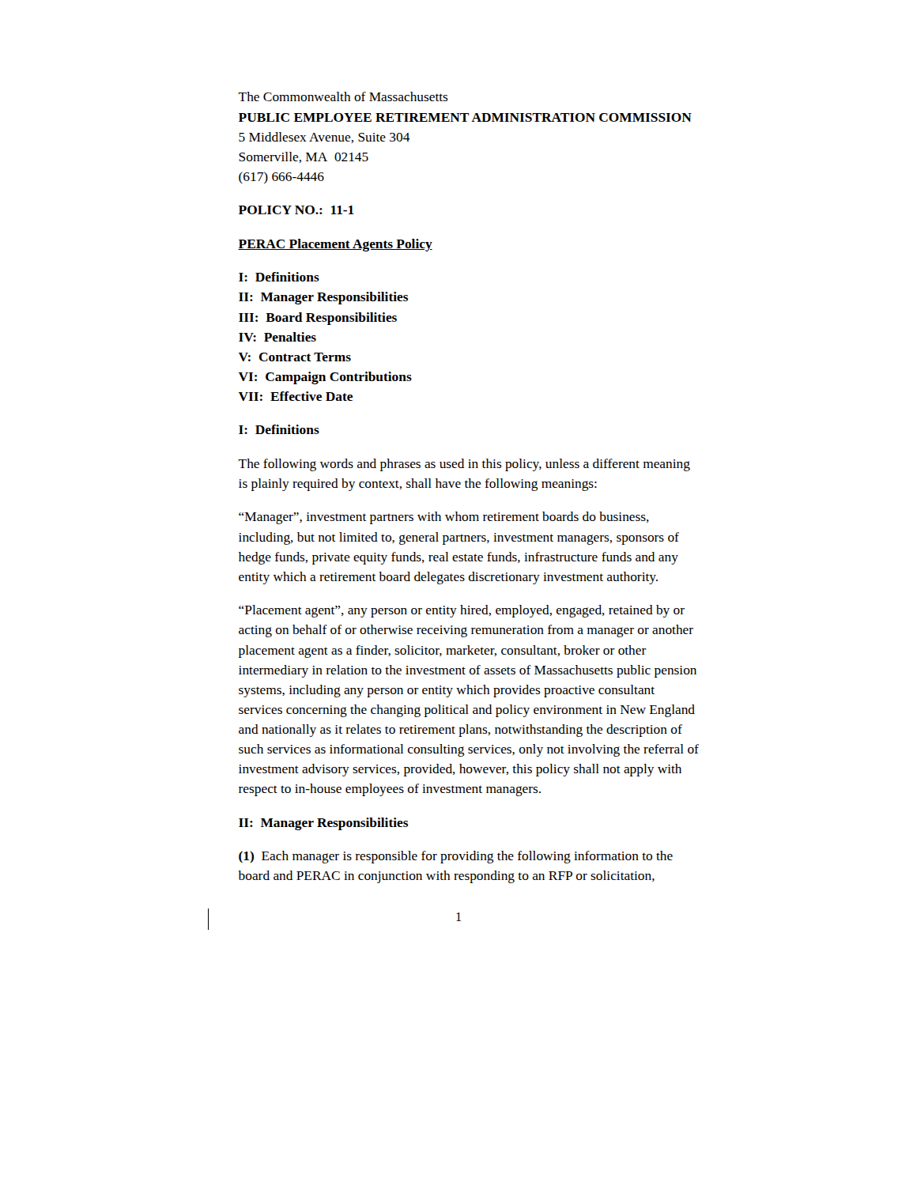The Commonwealth of Massachusetts
PUBLIC EMPLOYEE RETIREMENT ADMINISTRATION COMMISSION
5 Middlesex Avenue, Suite 304
Somerville, MA 02145
(617) 666-4446
POLICY NO.: 11-1
PERAC Placement Agents Policy
I: Definitions
II: Manager Responsibilities
III: Board Responsibilities
IV: Penalties
V: Contract Terms
VI: Campaign Contributions
VII: Effective Date
I: Definitions
The following words and phrases as used in this policy, unless a different meaning is plainly required by context, shall have the following meanings:
“Manager”, investment partners with whom retirement boards do business, including, but not limited to, general partners, investment managers, sponsors of hedge funds, private equity funds, real estate funds, infrastructure funds and any entity which a retirement board delegates discretionary investment authority.
“Placement agent”, any person or entity hired, employed, engaged, retained by or acting on behalf of or otherwise receiving remuneration from a manager or another placement agent as a finder, solicitor, marketer, consultant, broker or other intermediary in relation to the investment of assets of Massachusetts public pension systems, including any person or entity which provides proactive consultant services concerning the changing political and policy environment in New England and nationally as it relates to retirement plans, notwithstanding the description of such services as informational consulting services, only not involving the referral of investment advisory services, provided, however, this policy shall not apply with respect to in-house employees of investment managers.
II: Manager Responsibilities
(1) Each manager is responsible for providing the following information to the board and PERAC in conjunction with responding to an RFP or solicitation,
1